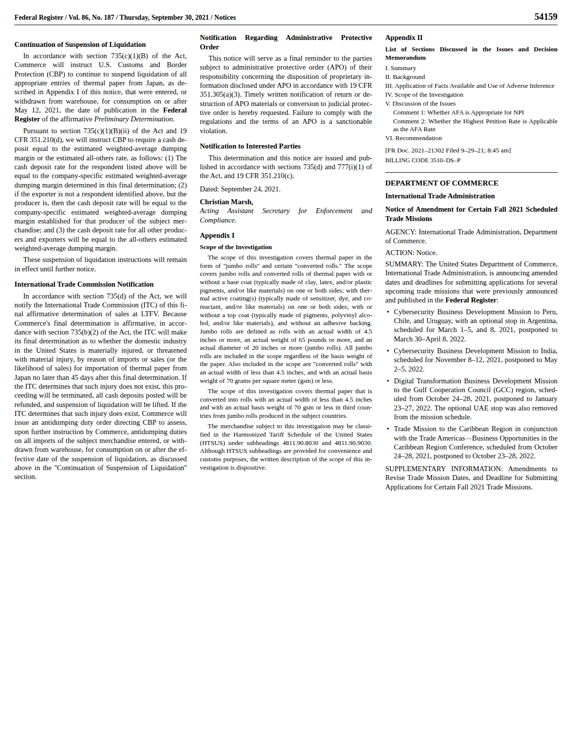Federal Register / Vol. 86, No. 187 / Thursday, September 30, 2021 / Notices
54159
Continuation of Suspension of Liquidation
In accordance with section 735(c)(1)(B) of the Act, Commerce will instruct U.S. Customs and Border Protection (CBP) to continue to suspend liquidation of all appropriate entries of thermal paper from Japan, as described in Appendix I of this notice, that were entered, or withdrawn from warehouse, for consumption on or after May 12, 2021, the date of publication in the Federal Register of the affirmative Preliminary Determination.
Pursuant to section 735(c)(1)(B)(ii) of the Act and 19 CFR 351.210(d), we will instruct CBP to require a cash deposit equal to the estimated weighted-average dumping margin or the estimated all-others rate, as follows: (1) The cash deposit rate for the respondent listed above will be equal to the company-specific estimated weighted-average dumping margin determined in this final determination; (2) if the exporter is not a respondent identified above, but the producer is, then the cash deposit rate will be equal to the company-specific estimated weighted-average dumping margin established for that producer of the subject merchandise; and (3) the cash deposit rate for all other producers and exporters will be equal to the all-others estimated weighted-average dumping margin.
These suspension of liquidation instructions will remain in effect until further notice.
International Trade Commission Notification
In accordance with section 735(d) of the Act, we will notify the International Trade Commission (ITC) of this final affirmative determination of sales at LTFV. Because Commerce's final determination is affirmative, in accordance with section 735(b)(2) of the Act, the ITC will make its final determination as to whether the domestic industry in the United States is materially injured, or threatened with material injury, by reason of imports or sales (or the likelihood of sales) for importation of thermal paper from Japan no later than 45 days after this final determination. If the ITC determines that such injury does not exist, this proceeding will be terminated, all cash deposits posted will be refunded, and suspension of liquidation will be lifted. If the ITC determines that such injury does exist, Commerce will issue an antidumping duty order directing CBP to assess, upon further instruction by Commerce, antidumping duties on all imports of the subject merchandise entered, or withdrawn from warehouse, for consumption on or after the effective date of the suspension of liquidation, as discussed above in the ''Continuation of Suspension of Liquidation'' section.
Notification Regarding Administrative Protective Order
This notice will serve as a final reminder to the parties subject to administrative protective order (APO) of their responsibility concerning the disposition of proprietary information disclosed under APO in accordance with 19 CFR 351.305(a)(3). Timely written notification of return or destruction of APO materials or conversion to judicial protective order is hereby requested. Failure to comply with the regulations and the terms of an APO is a sanctionable violation.
Notification to Interested Parties
This determination and this notice are issued and published in accordance with sections 735(d) and 777(i)(1) of the Act, and 19 CFR 351.210(c).
Dated: September 24, 2021.
Christian Marsh,
Acting Assistant Secretary for Enforcement and Compliance.
Appendix I
Scope of the Investigation
The scope of this investigation covers thermal paper in the form of ''jumbo rolls'' and certain ''converted rolls.'' The scope covers jumbo rolls and converted rolls of thermal paper with or without a base coat (typically made of clay, latex, and/or plastic pigments, and/or like materials) on one or both sides; with thermal active coating(s) (typically made of sensitizer, dye, and co-reactant, and/or like materials) on one or both sides; with or without a top coat (typically made of pigments, polyvinyl alcohol, and/or like materials), and without an adhesive backing. Jumbo rolls are defined as rolls with an actual width of 4.5 inches or more, an actual weight of 65 pounds or more, and an actual diameter of 20 inches or more (jumbo rolls). All jumbo rolls are included in the scope regardless of the basis weight of the paper. Also included in the scope are ''converted rolls'' with an actual width of less than 4.5 inches, and with an actual basis weight of 70 grams per square meter (gsm) or less.
The scope of this investigation covers thermal paper that is converted into rolls with an actual width of less than 4.5 inches and with an actual basis weight of 70 gsm or less in third countries from jumbo rolls produced in the subject countries.
The merchandise subject to this investigation may be classified in the Harmonized Tariff Schedule of the United States (HTSUS) under subheadings 4811.90.8030 and 4811.90.9030. Although HTSUS subheadings are provided for convenience and customs purposes, the written description of the scope of this investigation is dispositive.
Appendix II
List of Sections Discussed in the Issues and Decision Memorandum
I. Summary
II. Background
III. Application of Facts Available and Use of Adverse Inference
IV. Scope of the Investigation
V. Discussion of the Issues
Comment 1: Whether AFA is Appropriate for NPI
Comment 2: Whether the Highest Petition Rate is Applicable as the AFA Rate
VI. Recommendation
[FR Doc. 2021–21302 Filed 9–29–21; 8:45 am]
BILLING CODE 3510–DS–P
DEPARTMENT OF COMMERCE
International Trade Administration
Notice of Amendment for Certain Fall 2021 Scheduled Trade Missions
AGENCY: International Trade Administration, Department of Commerce.
ACTION: Notice.
SUMMARY: The United States Department of Commerce, International Trade Administration, is announcing amended dates and deadlines for submitting applications for several upcoming trade missions that were previously announced and published in the Federal Register:
Cybersecurity Business Development Mission to Peru, Chile, and Uruguay, with an optional stop in Argentina, scheduled for March 1–5, and 8, 2021, postponed to March 30–April 8, 2022.
Cybersecurity Business Development Mission to India, scheduled for November 8–12, 2021, postponed to May 2–5, 2022.
Digital Transformation Business Development Mission to the Gulf Cooperation Council (GCC) region, scheduled from October 24–28, 2021, postponed to January 23–27, 2022. The optional UAE stop was also removed from the mission schedule.
Trade Mission to the Caribbean Region in conjunction with the Trade Americas—Business Opportunities in the Caribbean Region Conference, scheduled from October 24–28, 2021, postponed to October 23–28, 2022.
SUPPLEMENTARY INFORMATION: Amendments to Revise Trade Mission Dates, and Deadline for Submitting Applications for Certain Fall 2021 Trade Missions.